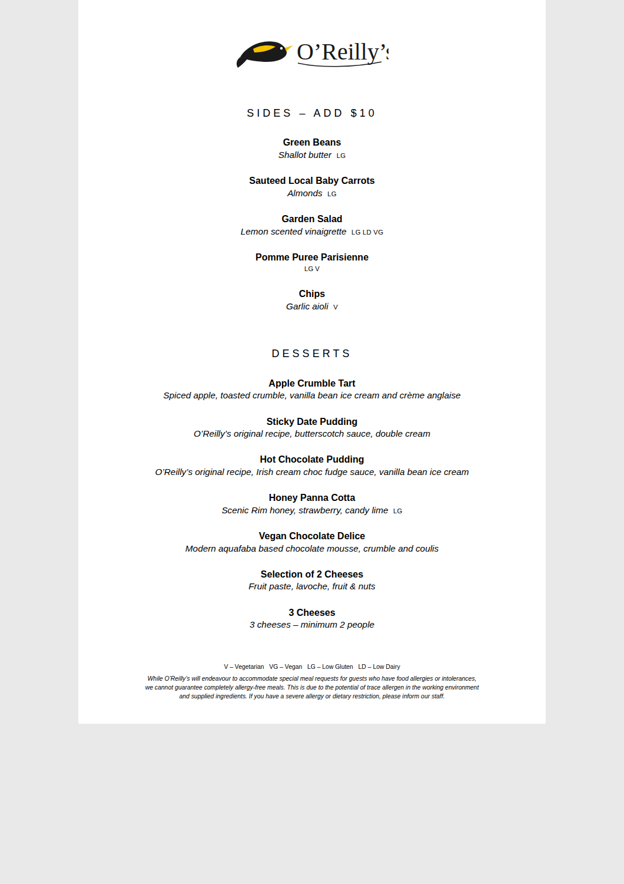O’Reilly’s
SIDES – ADD $10
Green Beans Shallot butter LG
Sauteed Local Baby Carrots Almonds LG
Garden Salad Lemon scented vinaigrette LG LD VG
Pomme Puree Parisienne LG V
Chips Garlic aioli V
DESSERTS
Apple Crumble Tart Spiced apple, toasted crumble, vanilla bean ice cream and crème anglaise
Sticky Date Pudding O’Reilly’s original recipe, butterscotch sauce, double cream
Hot Chocolate Pudding O’Reilly’s original recipe, Irish cream choc fudge sauce, vanilla bean ice cream
Honey Panna Cotta Scenic Rim honey, strawberry, candy lime LG
Vegan Chocolate Delice Modern aquafaba based chocolate mousse, crumble and coulis
Selection of 2 Cheeses Fruit paste, lavoche, fruit & nuts
3 Cheeses 3 cheeses – minimum 2 people
V – Vegetarian VG – Vegan LG – Low Gluten LD – Low Dairy
While O’Reilly’s will endeavour to accommodate special meal requests for guests who have food allergies or intolerances,
we cannot guarantee completely allergy-free meals. This is due to the potential of trace allergen in the working environment
and supplied ingredients. If you have a severe allergy or dietary restriction, please inform our staff.